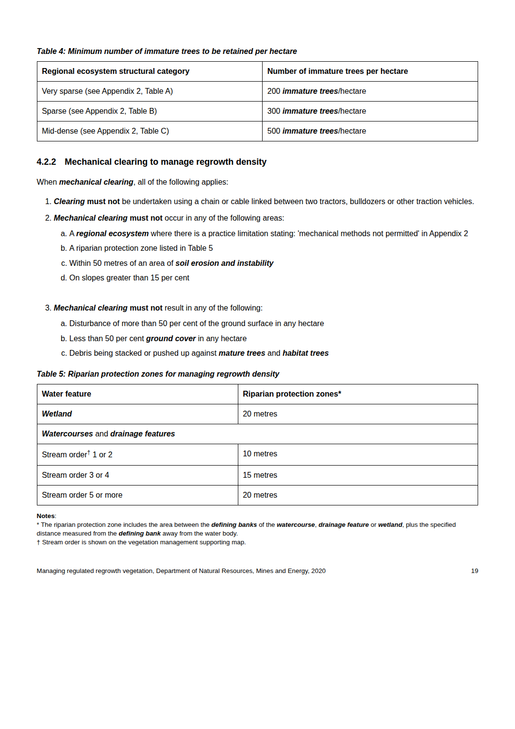Table 4: Minimum number of immature trees to be retained per hectare
| Regional ecosystem structural category | Number of immature trees per hectare |
| --- | --- |
| Very sparse (see Appendix 2, Table A) | 200 immature trees /hectare |
| Sparse (see Appendix 2, Table B) | 300 immature trees /hectare |
| Mid-dense (see Appendix 2, Table C) | 500 immature trees /hectare |
4.2.2 Mechanical clearing to manage regrowth density
When mechanical clearing, all of the following applies:
Clearing must not be undertaken using a chain or cable linked between two tractors, bulldozers or other traction vehicles.
Mechanical clearing must not occur in any of the following areas:
A regional ecosystem where there is a practice limitation stating: 'mechanical methods not permitted' in Appendix 2
A riparian protection zone listed in Table 5
Within 50 metres of an area of soil erosion and instability
On slopes greater than 15 per cent
Mechanical clearing must not result in any of the following:
Disturbance of more than 50 per cent of the ground surface in any hectare
Less than 50 per cent ground cover in any hectare
Debris being stacked or pushed up against mature trees and habitat trees
Table 5: Riparian protection zones for managing regrowth density
| Water feature | Riparian protection zones* |
| --- | --- |
| Wetland | 20 metres |
| Watercourses and drainage features |
| Stream order † 1 or 2 | 10 metres |
| Stream order 3 or 4 | 15 metres |
| Stream order 5 or more | 20 metres |
Notes:
* The riparian protection zone includes the area between the defining banks of the watercourse, drainage feature or wetland, plus the specified distance measured from the defining bank away from the water body.
† Stream order is shown on the vegetation management supporting map.
Managing regulated regrowth vegetation, Department of Natural Resources, Mines and Energy, 2020
19